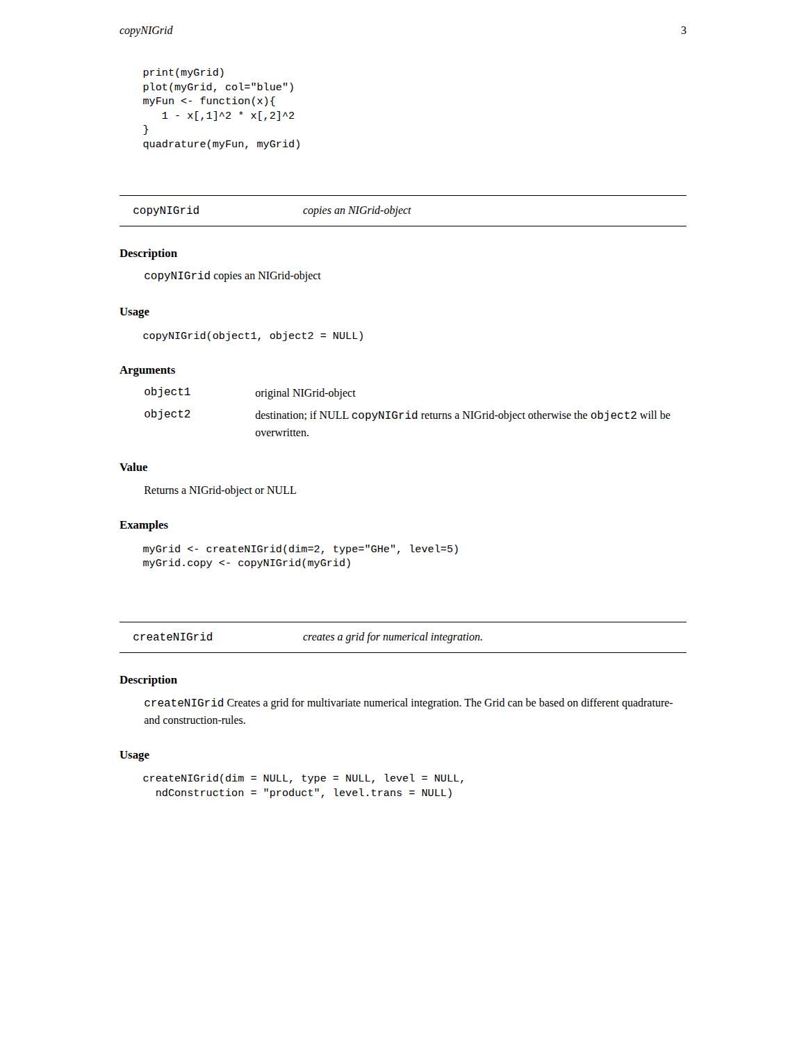copyNIGrid 3
print(myGrid)
plot(myGrid, col="blue")
myFun <- function(x){
   1 - x[,1]^2 * x[,2]^2
}
quadrature(myFun, myGrid)
copyNIGrid copies an NIGrid-object
Description
copyNIGrid copies an NIGrid-object
Usage
copyNIGrid(object1, object2 = NULL)
Arguments
object1
original NIGrid-object
object2
destination; if NULL copyNIGrid returns a NIGrid-object otherwise the object2 will be overwritten.
Value
Returns a NIGrid-object or NULL
Examples
myGrid <- createNIGrid(dim=2, type="GHe", level=5)
myGrid.copy <- copyNIGrid(myGrid)
createNIGrid creates a grid for numerical integration.
Description
createNIGrid Creates a grid for multivariate numerical integration. The Grid can be based on different quadrature- and construction-rules.
Usage
createNIGrid(dim = NULL, type = NULL, level = NULL,
  ndConstruction = "product", level.trans = NULL)